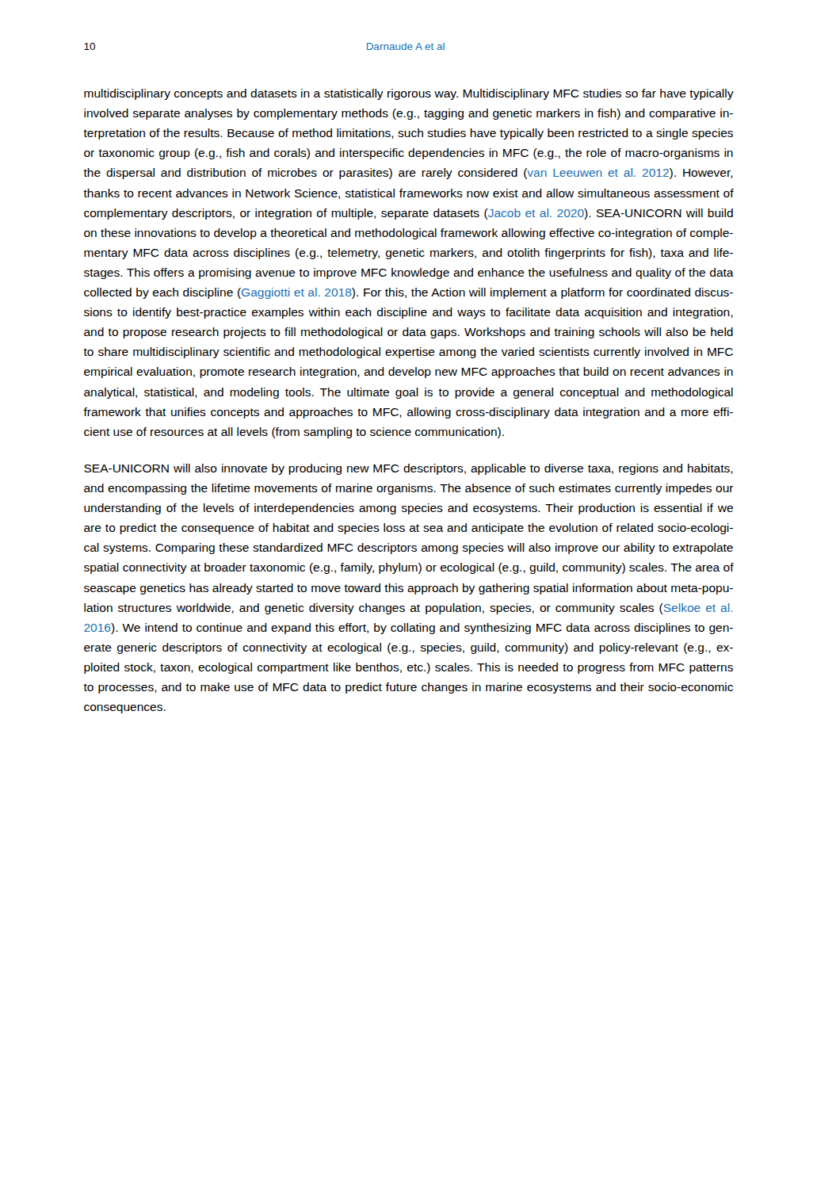10 Darnaude A et al
multidisciplinary concepts and datasets in a statistically rigorous way. Multidisciplinary MFC studies so far have typically involved separate analyses by complementary methods (e.g., tagging and genetic markers in fish) and comparative interpretation of the results. Because of method limitations, such studies have typically been restricted to a single species or taxonomic group (e.g., fish and corals) and interspecific dependencies in MFC (e.g., the role of macro-organisms in the dispersal and distribution of microbes or parasites) are rarely considered (van Leeuwen et al. 2012). However, thanks to recent advances in Network Science, statistical frameworks now exist and allow simultaneous assessment of complementary descriptors, or integration of multiple, separate datasets (Jacob et al. 2020). SEA-UNICORN will build on these innovations to develop a theoretical and methodological framework allowing effective co-integration of complementary MFC data across disciplines (e.g., telemetry, genetic markers, and otolith fingerprints for fish), taxa and life-stages. This offers a promising avenue to improve MFC knowledge and enhance the usefulness and quality of the data collected by each discipline (Gaggiotti et al. 2018). For this, the Action will implement a platform for coordinated discussions to identify best-practice examples within each discipline and ways to facilitate data acquisition and integration, and to propose research projects to fill methodological or data gaps. Workshops and training schools will also be held to share multidisciplinary scientific and methodological expertise among the varied scientists currently involved in MFC empirical evaluation, promote research integration, and develop new MFC approaches that build on recent advances in analytical, statistical, and modeling tools. The ultimate goal is to provide a general conceptual and methodological framework that unifies concepts and approaches to MFC, allowing cross-disciplinary data integration and a more efficient use of resources at all levels (from sampling to science communication).
SEA-UNICORN will also innovate by producing new MFC descriptors, applicable to diverse taxa, regions and habitats, and encompassing the lifetime movements of marine organisms. The absence of such estimates currently impedes our understanding of the levels of interdependencies among species and ecosystems. Their production is essential if we are to predict the consequence of habitat and species loss at sea and anticipate the evolution of related socio-ecological systems. Comparing these standardized MFC descriptors among species will also improve our ability to extrapolate spatial connectivity at broader taxonomic (e.g., family, phylum) or ecological (e.g., guild, community) scales. The area of seascape genetics has already started to move toward this approach by gathering spatial information about meta-population structures worldwide, and genetic diversity changes at population, species, or community scales (Selkoe et al. 2016). We intend to continue and expand this effort, by collating and synthesizing MFC data across disciplines to generate generic descriptors of connectivity at ecological (e.g., species, guild, community) and policy-relevant (e.g., exploited stock, taxon, ecological compartment like benthos, etc.) scales. This is needed to progress from MFC patterns to processes, and to make use of MFC data to predict future changes in marine ecosystems and their socio-economic consequences.